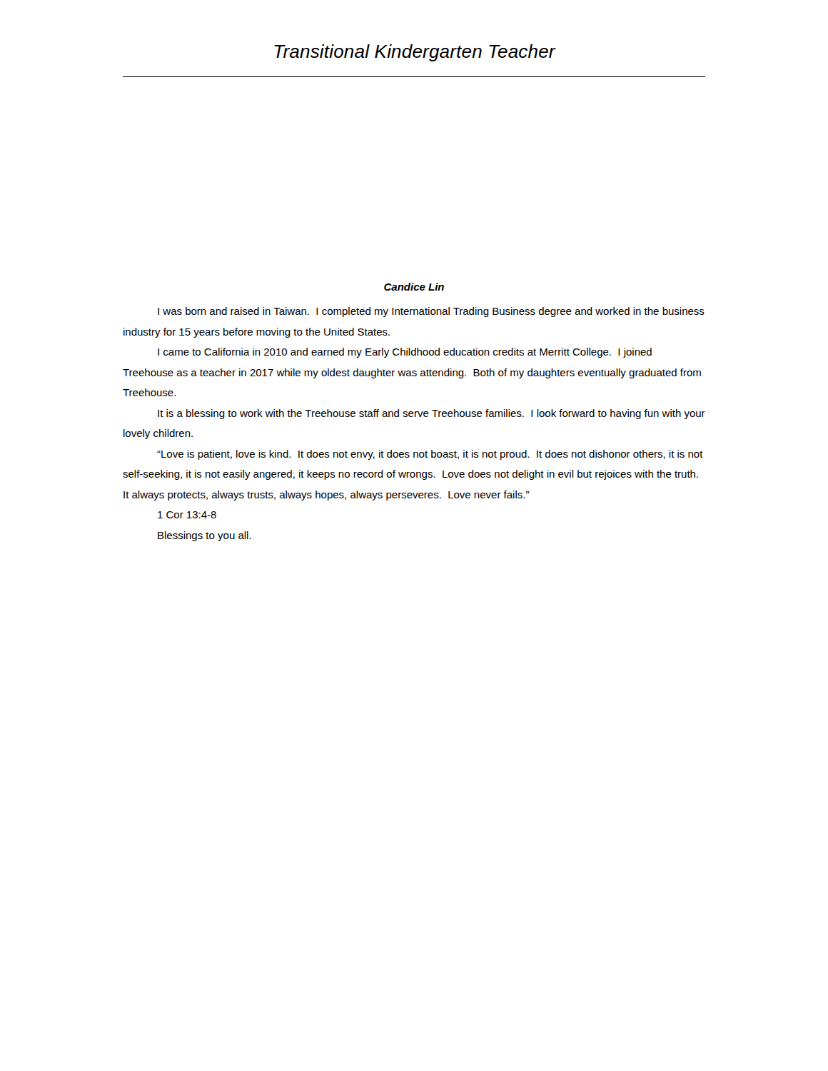Transitional Kindergarten Teacher
Candice Lin
I was born and raised in Taiwan. I completed my International Trading Business degree and worked in the business industry for 15 years before moving to the United States.
I came to California in 2010 and earned my Early Childhood education credits at Merritt College. I joined Treehouse as a teacher in 2017 while my oldest daughter was attending. Both of my daughters eventually graduated from Treehouse.
It is a blessing to work with the Treehouse staff and serve Treehouse families. I look forward to having fun with your lovely children.
“Love is patient, love is kind. It does not envy, it does not boast, it is not proud. It does not dishonor others, it is not self-seeking, it is not easily angered, it keeps no record of wrongs. Love does not delight in evil but rejoices with the truth. It always protects, always trusts, always hopes, always perseveres. Love never fails.”
1 Cor 13:4-8
Blessings to you all.